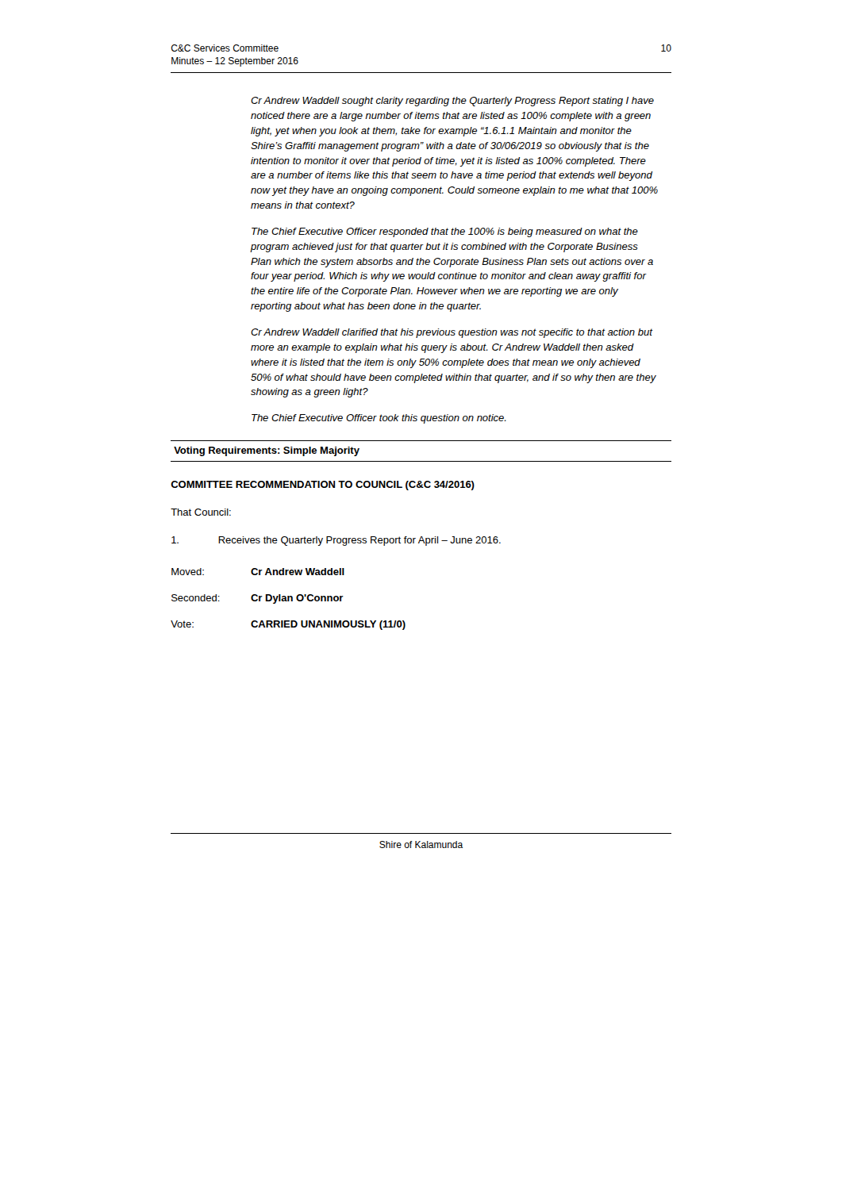C&C Services Committee
Minutes – 12 September 2016
10
Cr Andrew Waddell sought clarity regarding the Quarterly Progress Report stating I have noticed there are a large number of items that are listed as 100% complete with a green light, yet when you look at them, take for example “1.6.1.1 Maintain and monitor the Shire’s Graffiti management program” with a date of 30/06/2019 so obviously that is the intention to monitor it over that period of time, yet it is listed as 100% completed. There are a number of items like this that seem to have a time period that extends well beyond now yet they have an ongoing component. Could someone explain to me what that 100% means in that context?
The Chief Executive Officer responded that the 100% is being measured on what the program achieved just for that quarter but it is combined with the Corporate Business Plan which the system absorbs and the Corporate Business Plan sets out actions over a four year period. Which is why we would continue to monitor and clean away graffiti for the entire life of the Corporate Plan. However when we are reporting we are only reporting about what has been done in the quarter.
Cr Andrew Waddell clarified that his previous question was not specific to that action but more an example to explain what his query is about. Cr Andrew Waddell then asked where it is listed that the item is only 50% complete does that mean we only achieved 50% of what should have been completed within that quarter, and if so why then are they showing as a green light?
The Chief Executive Officer took this question on notice.
Voting Requirements: Simple Majority
COMMITTEE RECOMMENDATION TO COUNCIL (C&C 34/2016)
That Council:
1.
Receives the Quarterly Progress Report for April – June 2016.
| Moved: | Cr Andrew Waddell |
| Seconded: | Cr Dylan O'Connor |
| Vote: | CARRIED UNANIMOUSLY (11/0) |
Shire of Kalamunda